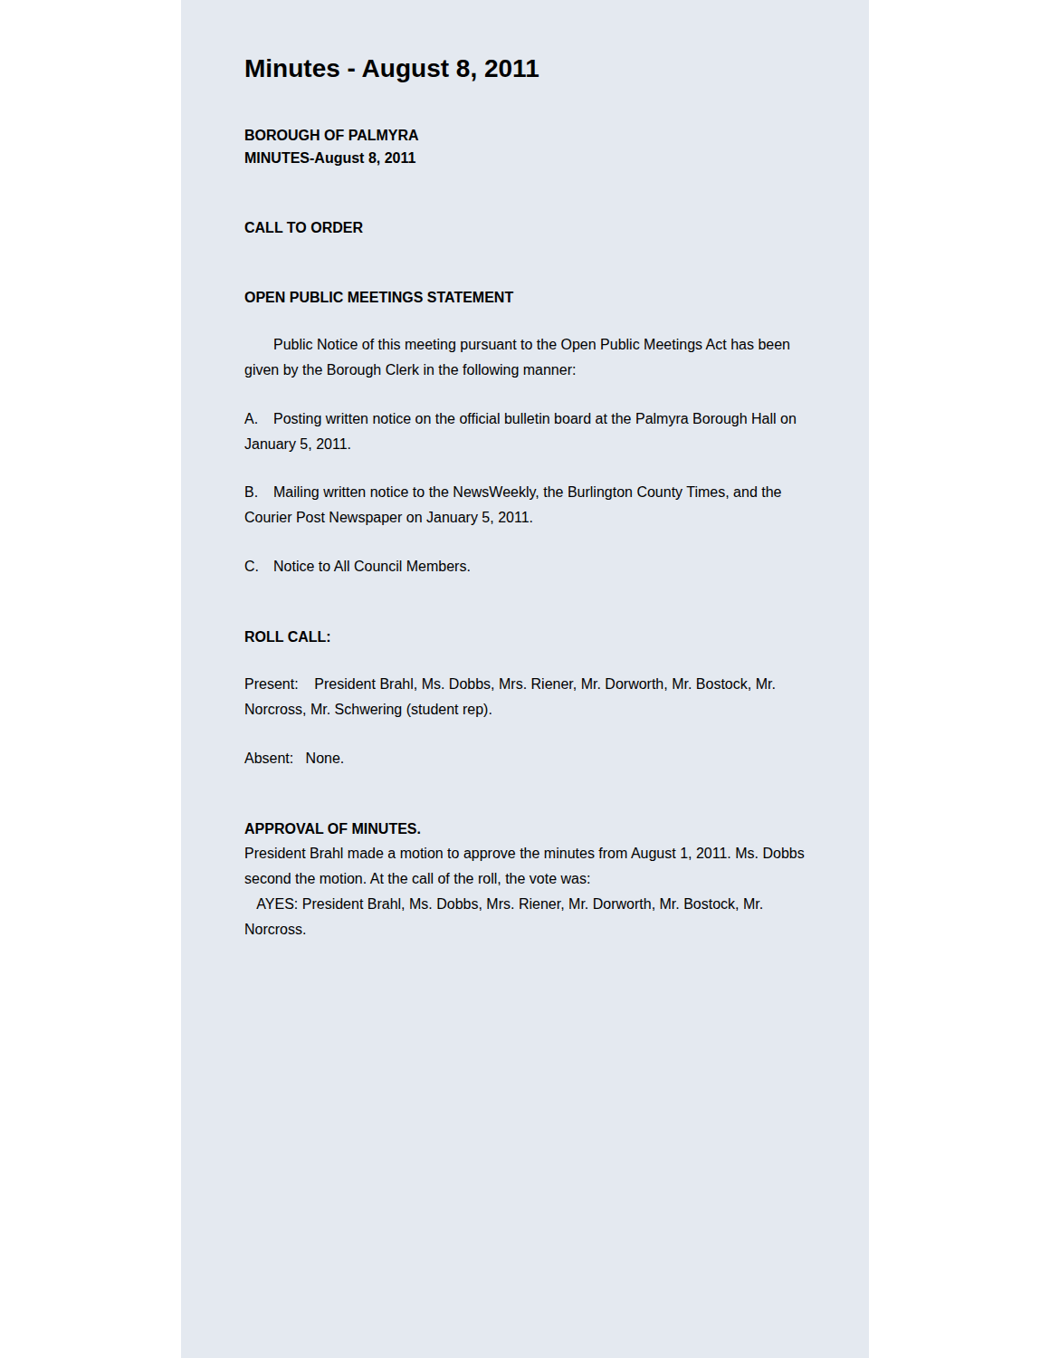Minutes - August 8, 2011
BOROUGH OF PALMYRA
MINUTES-August 8, 2011
CALL TO ORDER
OPEN PUBLIC MEETINGS STATEMENT
Public Notice of this meeting pursuant to the Open Public Meetings Act has been given by the Borough Clerk in the following manner:
A. Posting written notice on the official bulletin board at the Palmyra Borough Hall on January 5, 2011.
B. Mailing written notice to the NewsWeekly, the Burlington County Times, and the Courier Post Newspaper on January 5, 2011.
C. Notice to All Council Members.
ROLL CALL:
Present: President Brahl, Ms. Dobbs, Mrs. Riener, Mr. Dorworth, Mr. Bostock, Mr. Norcross, Mr. Schwering (student rep).
Absent: None.
APPROVAL OF MINUTES.
President Brahl made a motion to approve the minutes from August 1, 2011. Ms. Dobbs second the motion. At the call of the roll, the vote was:
AYES: President Brahl, Ms. Dobbs, Mrs. Riener, Mr. Dorworth, Mr. Bostock, Mr. Norcross.